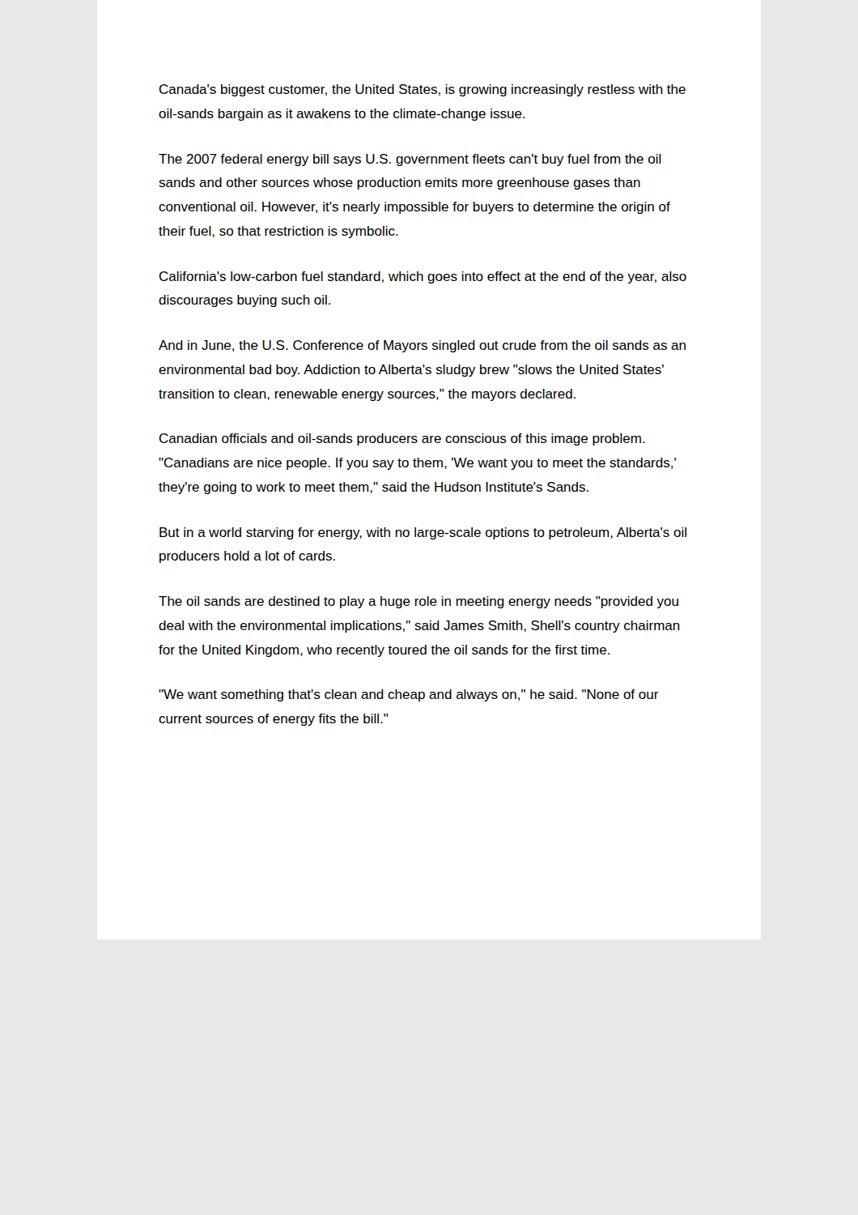Canada's biggest customer, the United States, is growing increasingly restless with the oil-sands bargain as it awakens to the climate-change issue.
The 2007 federal energy bill says U.S. government fleets can't buy fuel from the oil sands and other sources whose production emits more greenhouse gases than conventional oil. However, it's nearly impossible for buyers to determine the origin of their fuel, so that restriction is symbolic.
California's low-carbon fuel standard, which goes into effect at the end of the year, also discourages buying such oil.
And in June, the U.S. Conference of Mayors singled out crude from the oil sands as an environmental bad boy. Addiction to Alberta's sludgy brew "slows the United States' transition to clean, renewable energy sources," the mayors declared.
Canadian officials and oil-sands producers are conscious of this image problem. "Canadians are nice people. If you say to them, 'We want you to meet the standards,' they're going to work to meet them," said the Hudson Institute's Sands.
But in a world starving for energy, with no large-scale options to petroleum, Alberta's oil producers hold a lot of cards.
The oil sands are destined to play a huge role in meeting energy needs "provided you deal with the environmental implications," said James Smith, Shell's country chairman for the United Kingdom, who recently toured the oil sands for the first time.
"We want something that's clean and cheap and always on," he said. "None of our current sources of energy fits the bill."